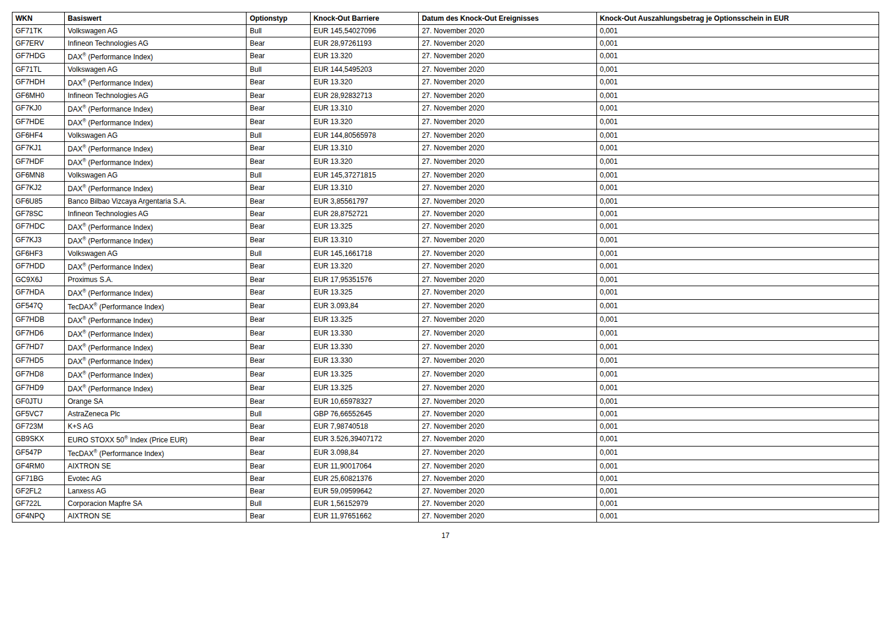| WKN | Basiswert | Optionstyp | Knock-Out Barriere | Datum des Knock-Out Ereignisses | Knock-Out Auszahlungsbetrag je Optionsschein in EUR |
| --- | --- | --- | --- | --- | --- |
| GF71TK | Volkswagen AG | Bull | EUR 145,54027096 | 27. November 2020 | 0,001 |
| GF7ERV | Infineon Technologies AG | Bear | EUR 28,97261193 | 27. November 2020 | 0,001 |
| GF7HDG | DAX ® (Performance Index) | Bear | EUR 13.320 | 27. November 2020 | 0,001 |
| GF71TL | Volkswagen AG | Bull | EUR 144,5495203 | 27. November 2020 | 0,001 |
| GF7HDH | DAX ® (Performance Index) | Bear | EUR 13.320 | 27. November 2020 | 0,001 |
| GF6MH0 | Infineon Technologies AG | Bear | EUR 28,92832713 | 27. November 2020 | 0,001 |
| GF7KJ0 | DAX ® (Performance Index) | Bear | EUR 13.310 | 27. November 2020 | 0,001 |
| GF7HDE | DAX ® (Performance Index) | Bear | EUR 13.320 | 27. November 2020 | 0,001 |
| GF6HF4 | Volkswagen AG | Bull | EUR 144,80565978 | 27. November 2020 | 0,001 |
| GF7KJ1 | DAX ® (Performance Index) | Bear | EUR 13.310 | 27. November 2020 | 0,001 |
| GF7HDF | DAX ® (Performance Index) | Bear | EUR 13.320 | 27. November 2020 | 0,001 |
| GF6MN8 | Volkswagen AG | Bull | EUR 145,37271815 | 27. November 2020 | 0,001 |
| GF7KJ2 | DAX ® (Performance Index) | Bear | EUR 13.310 | 27. November 2020 | 0,001 |
| GF6U85 | Banco Bilbao Vizcaya Argentaria S.A. | Bear | EUR 3,85561797 | 27. November 2020 | 0,001 |
| GF78SC | Infineon Technologies AG | Bear | EUR 28,8752721 | 27. November 2020 | 0,001 |
| GF7HDC | DAX ® (Performance Index) | Bear | EUR 13.325 | 27. November 2020 | 0,001 |
| GF7KJ3 | DAX ® (Performance Index) | Bear | EUR 13.310 | 27. November 2020 | 0,001 |
| GF6HF3 | Volkswagen AG | Bull | EUR 145,1661718 | 27. November 2020 | 0,001 |
| GF7HDD | DAX ® (Performance Index) | Bear | EUR 13.320 | 27. November 2020 | 0,001 |
| GC9X6J | Proximus S.A. | Bear | EUR 17,95351576 | 27. November 2020 | 0,001 |
| GF7HDA | DAX ® (Performance Index) | Bear | EUR 13.325 | 27. November 2020 | 0,001 |
| GF547Q | TecDAX ® (Performance Index) | Bear | EUR 3.093,84 | 27. November 2020 | 0,001 |
| GF7HDB | DAX ® (Performance Index) | Bear | EUR 13.325 | 27. November 2020 | 0,001 |
| GF7HD6 | DAX ® (Performance Index) | Bear | EUR 13.330 | 27. November 2020 | 0,001 |
| GF7HD7 | DAX ® (Performance Index) | Bear | EUR 13.330 | 27. November 2020 | 0,001 |
| GF7HD5 | DAX ® (Performance Index) | Bear | EUR 13.330 | 27. November 2020 | 0,001 |
| GF7HD8 | DAX ® (Performance Index) | Bear | EUR 13.325 | 27. November 2020 | 0,001 |
| GF7HD9 | DAX ® (Performance Index) | Bear | EUR 13.325 | 27. November 2020 | 0,001 |
| GF0JTU | Orange SA | Bear | EUR 10,65978327 | 27. November 2020 | 0,001 |
| GF5VC7 | AstraZeneca Plc | Bull | GBP 76,66552645 | 27. November 2020 | 0,001 |
| GF723M | K+S AG | Bear | EUR 7,98740518 | 27. November 2020 | 0,001 |
| GB9SKX | EURO STOXX 50 ® Index (Price EUR) | Bear | EUR 3.526,39407172 | 27. November 2020 | 0,001 |
| GF547P | TecDAX ® (Performance Index) | Bear | EUR 3.098,84 | 27. November 2020 | 0,001 |
| GF4RM0 | AIXTRON SE | Bear | EUR 11,90017064 | 27. November 2020 | 0,001 |
| GF71BG | Evotec AG | Bear | EUR 25,60821376 | 27. November 2020 | 0,001 |
| GF2FL2 | Lanxess AG | Bear | EUR 59,09599642 | 27. November 2020 | 0,001 |
| GF722L | Corporacion Mapfre SA | Bull | EUR 1,56152979 | 27. November 2020 | 0,001 |
| GF4NPQ | AIXTRON SE | Bear | EUR 11,97651662 | 27. November 2020 | 0,001 |
17